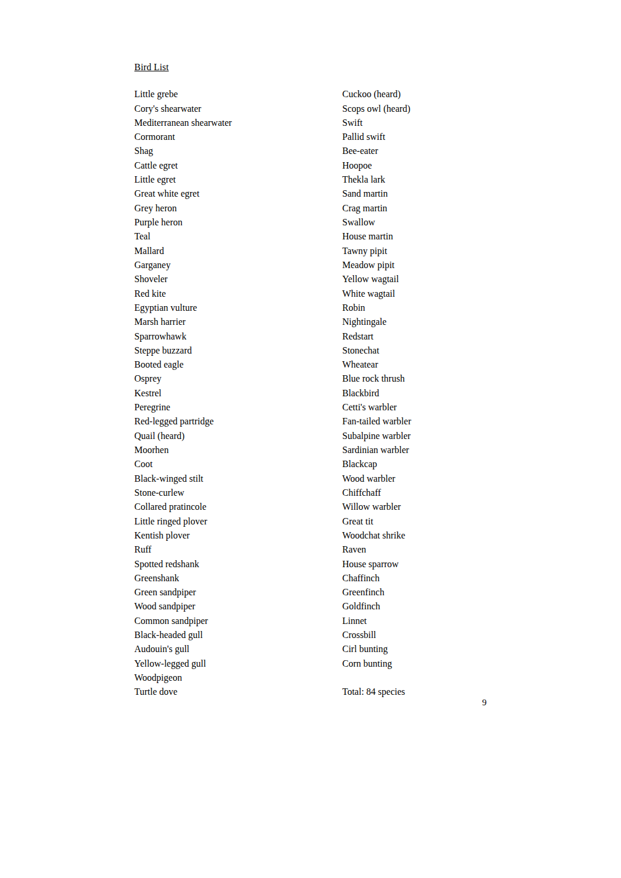Bird List
Little grebe
Cory's shearwater
Mediterranean shearwater
Cormorant
Shag
Cattle egret
Little egret
Great white egret
Grey heron
Purple heron
Teal
Mallard
Garganey
Shoveler
Red kite
Egyptian vulture
Marsh harrier
Sparrowhawk
Steppe buzzard
Booted eagle
Osprey
Kestrel
Peregrine
Red-legged partridge
Quail (heard)
Moorhen
Coot
Black-winged stilt
Stone-curlew
Collared pratincole
Little ringed plover
Kentish plover
Ruff
Spotted redshank
Greenshank
Green sandpiper
Wood sandpiper
Common sandpiper
Black-headed gull
Audouin's gull
Yellow-legged gull
Woodpigeon
Turtle dove
Cuckoo (heard)
Scops owl (heard)
Swift
Pallid swift
Bee-eater
Hoopoe
Thekla lark
Sand martin
Crag martin
Swallow
House martin
Tawny pipit
Meadow pipit
Yellow wagtail
White wagtail
Robin
Nightingale
Redstart
Stonechat
Wheatear
Blue rock thrush
Blackbird
Cetti's warbler
Fan-tailed warbler
Subalpine warbler
Sardinian warbler
Blackcap
Wood warbler
Chiffchaff
Willow warbler
Great tit
Woodchat shrike
Raven
House sparrow
Chaffinch
Greenfinch
Goldfinch
Linnet
Crossbill
Cirl bunting
Corn bunting
Total: 84 species
9